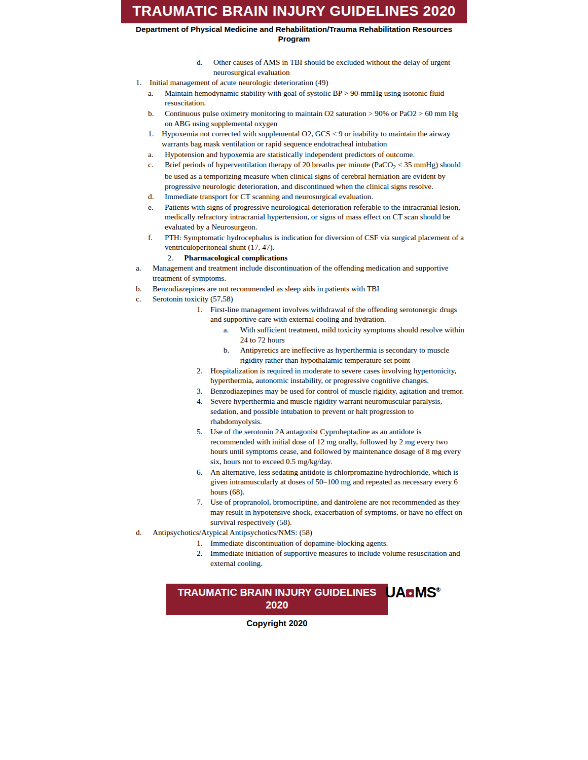TRAUMATIC BRAIN INJURY GUIDELINES 2020
Department of Physical Medicine and Rehabilitation/Trauma Rehabilitation Resources Program
d. Other causes of AMS in TBI should be excluded without the delay of urgent neurosurgical evaluation
1. Initial management of acute neurologic deterioration (49)
a. Maintain hemodynamic stability with goal of systolic BP > 90-mmHg using isotonic fluid resuscitation.
b. Continuous pulse oximetry monitoring to maintain O2 saturation > 90% or PaO2 > 60 mm Hg on ABG using supplemental oxygen
1. Hypoxemia not corrected with supplemental O2, GCS < 9 or inability to maintain the airway warrants bag mask ventilation or rapid sequence endotracheal intubation
a. Hypotension and hypoxemia are statistically independent predictors of outcome.
c. Brief periods of hyperventilation therapy of 20 breaths per minute (PaCO2 < 35 mmHg) should be used as a temporizing measure when clinical signs of cerebral herniation are evident by progressive neurologic deterioration, and discontinued when the clinical signs resolve.
d. Immediate transport for CT scanning and neurosurgical evaluation.
e. Patients with signs of progressive neurological deterioration referable to the intracranial lesion, medically refractory intracranial hypertension, or signs of mass effect on CT scan should be evaluated by a Neurosurgeon.
f. PTH: Symptomatic hydrocephalus is indication for diversion of CSF via surgical placement of a ventriculoperitoneal shunt (17, 47).
2. Pharmacological complications
a. Management and treatment include discontinuation of the offending medication and supportive treatment of symptoms.
b. Benzodiazepines are not recommended as sleep aids in patients with TBI
c. Serotonin toxicity (57,58)
1. First-line management involves withdrawal of the offending serotonergic drugs and supportive care with external cooling and hydration.
a. With sufficient treatment, mild toxicity symptoms should resolve within 24 to 72 hours
b. Antipyretics are ineffective as hyperthermia is secondary to muscle rigidity rather than hypothalamic temperature set point
2. Hospitalization is required in moderate to severe cases involving hypertonicity, hyperthermia, autonomic instability, or progressive cognitive changes.
3. Benzodiazepines may be used for control of muscle rigidity, agitation and tremor.
4. Severe hyperthermia and muscle rigidity warrant neuromuscular paralysis, sedation, and possible intubation to prevent or halt progression to rhabdomyolysis.
5. Use of the serotonin 2A antagonist Cyproheptadine as an antidote is recommended with initial dose of 12 mg orally, followed by 2 mg every two hours until symptoms cease, and followed by maintenance dosage of 8 mg every six, hours not to exceed 0.5 mg/kg/day.
6. An alternative, less sedating antidote is chlorpromazine hydrochloride, which is given intramuscularly at doses of 50–100 mg and repeated as necessary every 6 hours (68).
7. Use of propranolol, bromocriptine, and dantrolene are not recommended as they may result in hypotensive shock, exacerbation of symptoms, or have no effect on survival respectively (58).
d. Antipsychotics/Atypical Antipsychotics/NMS: (58)
1. Immediate discontinuation of dopamine-blocking agents.
2. Immediate initiation of supportive measures to include volume resuscitation and external cooling.
TRAUMATIC BRAIN INJURY GUIDELINES 2020
UA•MS®
Copyright 2020